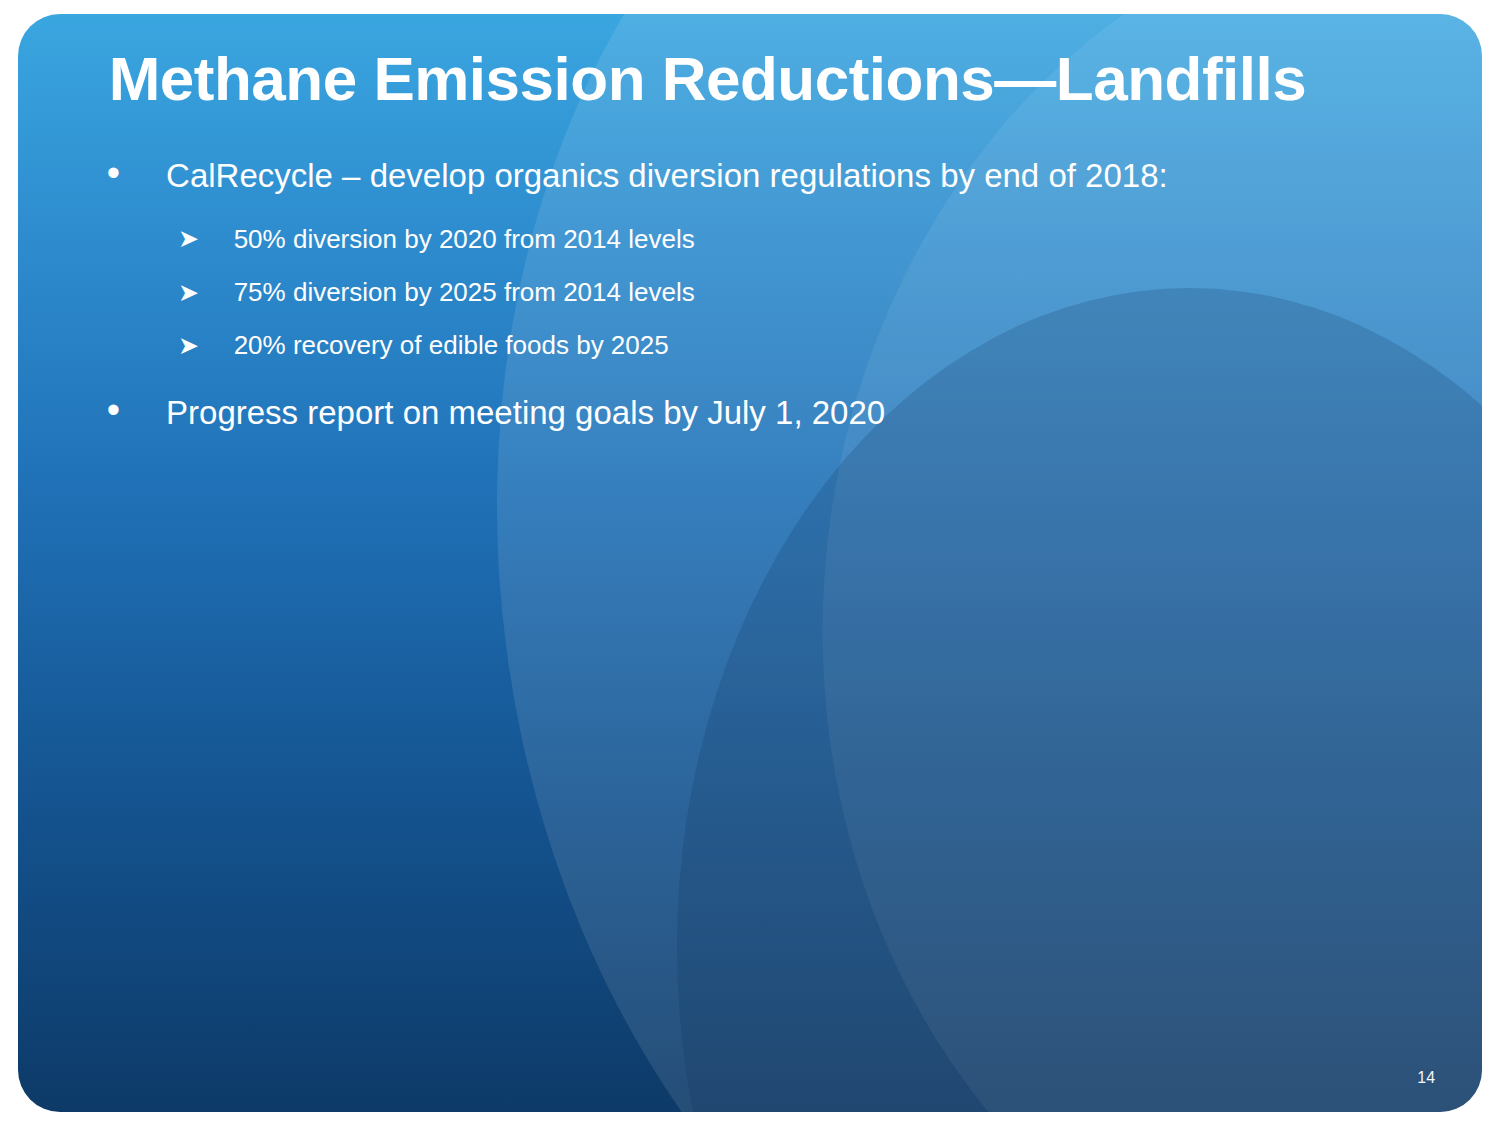Methane Emission Reductions—Landfills
CalRecycle – develop organics diversion regulations by end of 2018:
50% diversion by 2020 from 2014 levels
75% diversion by 2025 from 2014 levels
20% recovery of edible foods by 2025
Progress report on meeting goals by July 1, 2020
14